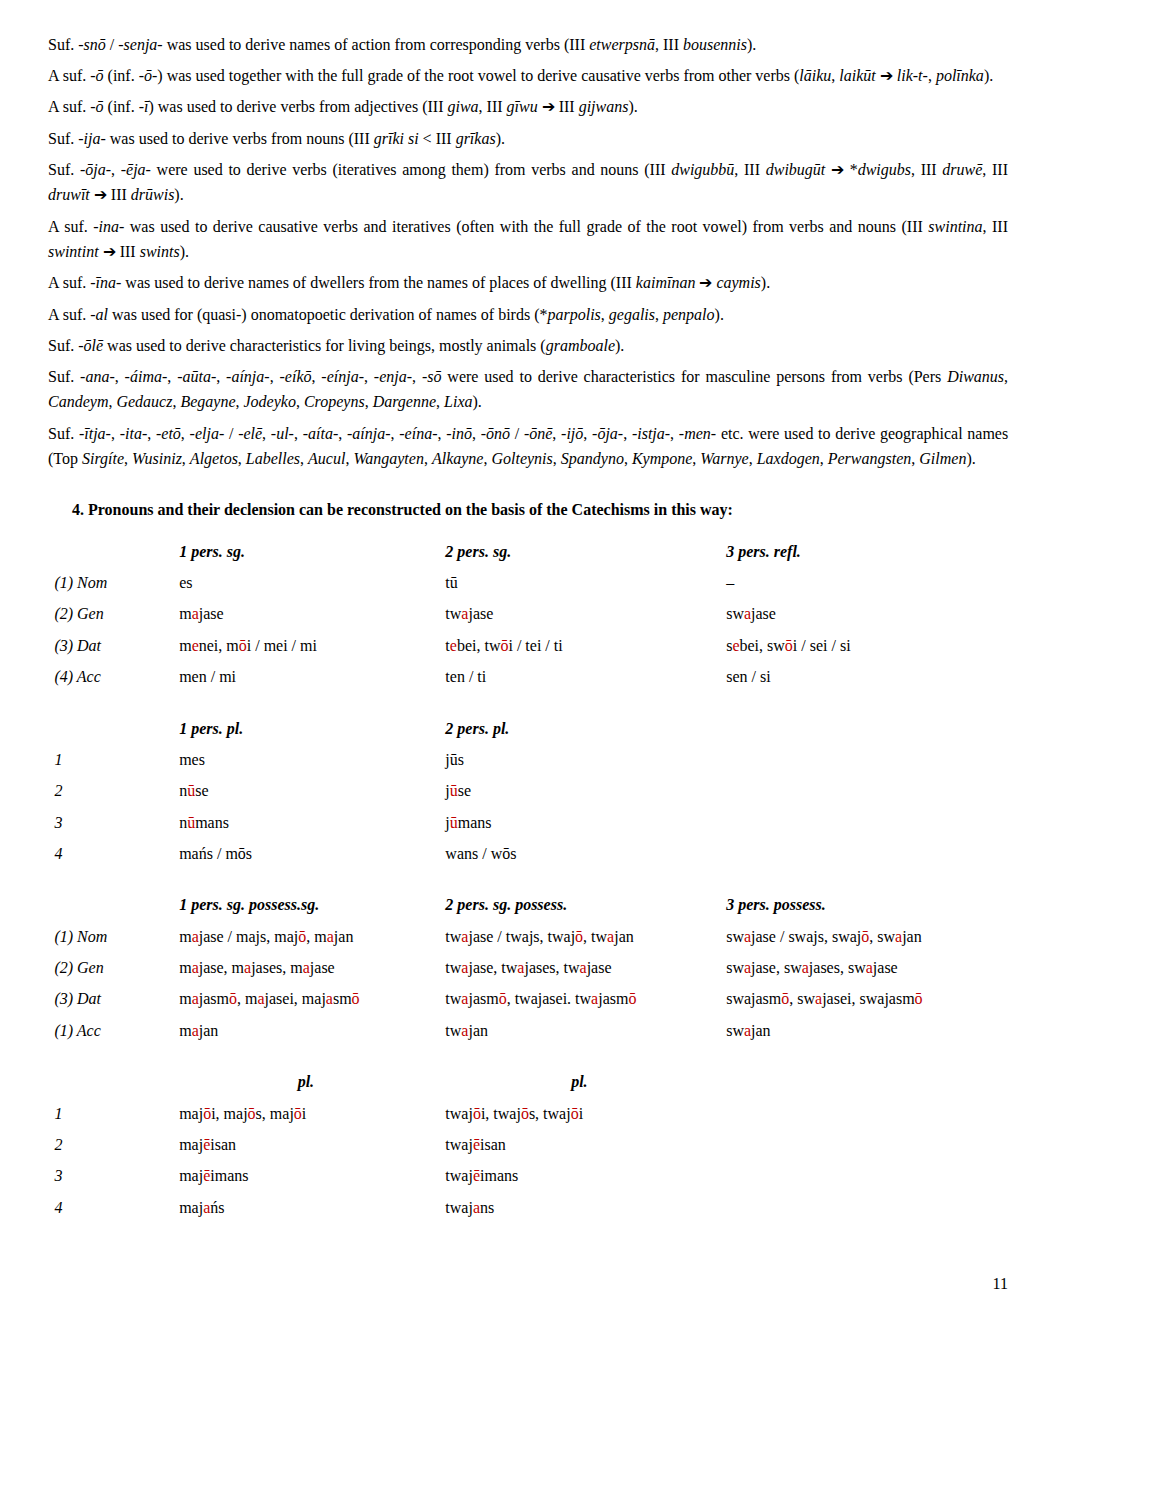Suf. -snō / -senja- was used to derive names of action from corresponding verbs (III etwerpsnā, III bousennis).
A suf. -ō (inf. -ō-) was used together with the full grade of the root vowel to derive causative verbs from other verbs (lāiku, laikūt ➔ lik-t-, polīnka).
A suf. -ō (inf. -ī) was used to derive verbs from adjectives (III giwa, III gīwu ➔ III gijwans).
Suf. -ija- was used to derive verbs from nouns (III grīki si < III grīkas).
Suf. -ōja-, -ēja- were used to derive verbs (iteratives among them) from verbs and nouns (III dwigubbū, III dwibugūt ➔ *dwigubs, III druwē, III druwīt ➔ III drūwis).
A suf. -ina- was used to derive causative verbs and iteratives (often with the full grade of the root vowel) from verbs and nouns (III swintina, III swintint ➔ III swints).
A suf. -īna- was used to derive names of dwellers from the names of places of dwelling (III kaimīnan ➔ caymis).
A suf. -al was used for (quasi-) onomatopoetic derivation of names of birds (*parpolis, gegalis, penpalo).
Suf. -ōlē was used to derive characteristics for living beings, mostly animals (gramboale).
Suf. -ana-, -áima-, -aūta-, -aínja-, -eíkō, -eínja-, -enja-, -sō were used to derive characteristics for masculine persons from verbs (Pers Diwanus, Candeym, Gedaucz, Begayne, Jodeyko, Cropeyns, Dargenne, Lixa).
Suf. -ītja-, -ita-, -etō, -elja- / -elē, -ul-, -aíta-, -aínja-, -eína-, -inō, -ōnō / -ōnē, -ijō, -ōja-, -istja-, -men- etc. were used to derive geographical names (Top Sirgíte, Wusiniz, Algetos, Labelles, Aucul, Wangayten, Alkayne, Golteynis, Spandyno, Kympone, Warnye, Laxdogen, Perwangsten, Gilmen).
4. Pronouns and their declension can be reconstructed on the basis of the Catechisms in this way:
| | 1 pers. sg. | 2 pers. sg. | 3 pers. refl. |
| (1) Nom | es | tū | – |
| (2) Gen | m a jase | tw a jase | sw a jase |
| (3) Dat | m e nei, m ō i / mei / mi | t e bei, tw ō i / tei / ti | s e bei, sw ō i / sei / si |
| (4) Acc | men / mi | ten / ti | sen / si |
| | 1 pers. pl. | 2 pers. pl. | |
| 1 | mes | jūs | |
| 2 | n ū se | j ū se | |
| 3 | n ū mans | j ū mans | |
| 4 | mańs / mōs | wans / wōs | |
| | 1 pers. sg. possess.sg. | 2 pers. sg. possess. | 3 pers. possess. |
| (1) Nom | m a jase / majs, maj ō , m a jan | tw a jase / twajs, twaj ō , tw a jan | sw a jase / swajs, swaj ō , sw a jan |
| (2) Gen | m a jase, m a jases, m a jase | tw a jase, tw a jases, tw a jase | sw a jase, sw a jases, sw a jase |
| (3) Dat | m a jasm ō , m a jasei, maj a sm ō | tw a jasm ō , twajasei. tw a jasm ō | swajasm ō , sw a jasei, swajasm ō |
| (1) Acc | m a jan | tw a jan | sw a jan |
| | pl. | pl. | |
| 1 | maj ō i, maj ō s, maj ō i | twaj ō i, twaj ō s, twaj ō i | |
| 2 | maj ē isan | twaj ē isan | |
| 3 | maj ē imans | twaj ē imans | |
| 4 | maj a ńs | twaj a ns | |
11